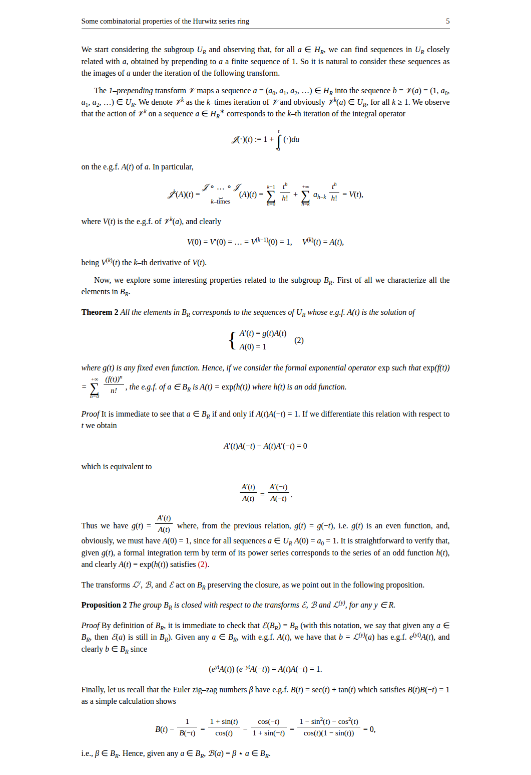Some combinatorial properties of the Hurwitz series ring 5
We start considering the subgroup UR and observing that, for all a ∈ HR, we can find sequences in UR closely related with a, obtained by prepending to a a finite sequence of 1. So it is natural to consider these sequences as the images of a under the iteration of the following transform.
The 1–prepending transform 𝒱 maps a sequence a = (a0, a1, a2, …) ∈ HR into the sequence b = 𝒱(a) = (1, a0, a1, a2, …) ∈ UR. We denote 𝒱k as the k–times iteration of 𝒱 and obviously 𝒱k(a) ∈ UR, for all k ≥ 1. We observe that the action of 𝒱k on a sequence a ∈ HR∗ corresponds to the k–th iteration of the integral operator
𝒥(·)(t) := 1 + t∫0 (·)du
on the e.g.f. A(t) of a. In particular,
𝒥k(A)(t) = 𝒥 ∘ … ∘ 𝒥⏟k–times(A)(t) = k−1∑h=0 th h! + +∞∑h=k ah−k th h! = V(t),
where V(t) is the e.g.f. of 𝒱k(a), and clearly
V(0) = V′(0) = … = V(k−1)(0) = 1, V(k)(t) = A(t),
being V(k)(t) the k–th derivative of V(t).
Now, we explore some interesting properties related to the subgroup BR. First of all we characterize all the elements in BR.
Theorem 2 All the elements in BR corresponds to the sequences of UR whose e.g.f. A(t) is the solution of
{
A′(t) = g(t)A(t)
A(0) = 1
(2)
where g(t) is any fixed even function. Hence, if we consider the formal exponential operator exp such that exp(f(t)) = +∞∑n=0 (f(t))n n!, the e.g.f. of a ∈ BR is A(t) = exp(h(t)) where h(t) is an odd function.
Proof It is immediate to see that a ∈ BR if and only if A(t)A(−t) = 1. If we differentiate this relation with respect to t we obtain
A′(t)A(−t) − A(t)A′(−t) = 0
which is equivalent to
A′(t) A(t) = A′(−t) A(−t).
Thus we have g(t) = A′(t) A(t) where, from the previous relation, g(t) = g(−t), i.e. g(t) is an even function, and, obviously, we must have A(0) = 1, since for all sequences a ∈ UR A(0) = a0 = 1. It is straightforward to verify that, given g(t), a formal integration term by term of its power series corresponds to the series of an odd function h(t), and clearly A(t) = exp(h(t)) satisfies (2).
The transforms ℒy, ℬ, and ℰ act on BR preserving the closure, as we point out in the following proposition.
Proposition 2 The group BR is closed with respect to the transforms ℰ, ℬ and ℒ(y), for any y ∈ R.
Proof By definition of BR, it is immediate to check that ℰ(BR) = BR (with this notation, we say that given any a ∈ BR, then ℰ(a) is still in BR). Given any a ∈ BR, with e.g.f. A(t), we have that b = ℒ(y)(a) has e.g.f. e(yt)A(t), and clearly b ∈ BR since
(eytA(t)) (e−ytA(−t)) = A(t)A(−t) = 1.
Finally, let us recall that the Euler zig–zag numbers β have e.g.f. B(t) = sec(t) + tan(t) which satisfies B(t)B(−t) = 1 as a simple calculation shows
B(t) − 1 B(−t) = 1 + sin(t) cos(t) − cos(−t) 1 + sin(−t) = 1 − sin2(t) − cos2(t) cos(t)(1 − sin(t)) = 0,
i.e., β ∈ BR. Hence, given any a ∈ BR, ℬ(a) = β ⋆ a ∈ BR.